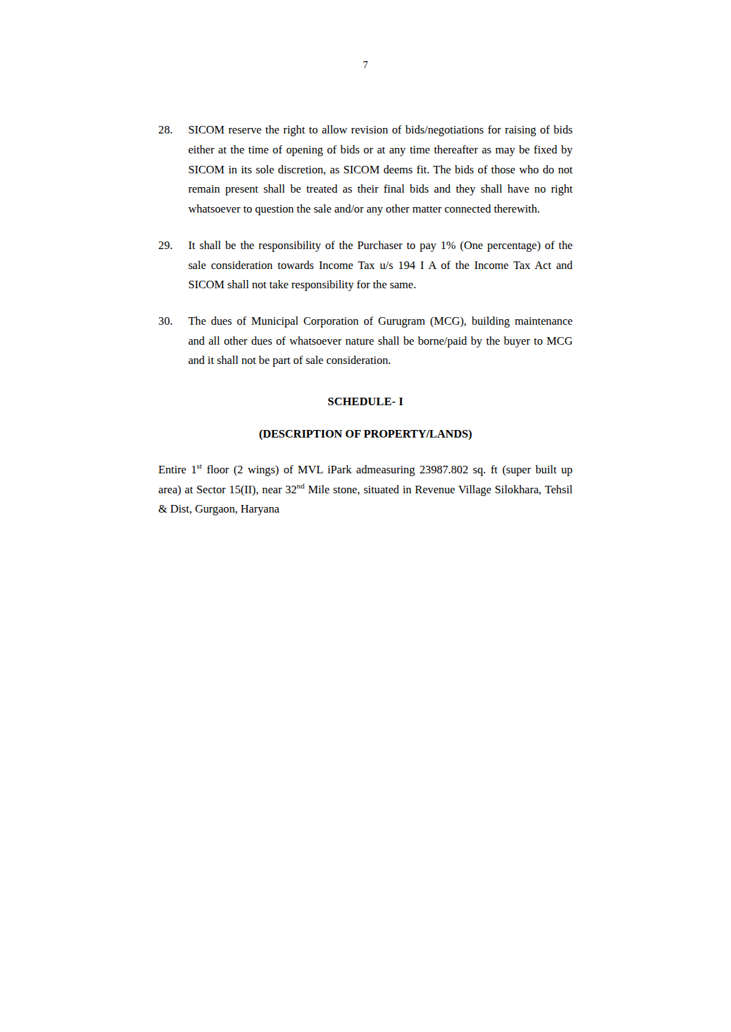7
28. SICOM reserve the right to allow revision of bids/negotiations for raising of bids either at the time of opening of bids or at any time thereafter as may be fixed by SICOM in its sole discretion, as SICOM deems fit. The bids of those who do not remain present shall be treated as their final bids and they shall have no right whatsoever to question the sale and/or any other matter connected therewith.
29. It shall be the responsibility of the Purchaser to pay 1% (One percentage) of the sale consideration towards Income Tax u/s 194 I A of the Income Tax Act and SICOM shall not take responsibility for the same.
30. The dues of Municipal Corporation of Gurugram (MCG), building maintenance and all other dues of whatsoever nature shall be borne/paid by the buyer to MCG and it shall not be part of sale consideration.
SCHEDULE- I
(DESCRIPTION OF PROPERTY/LANDS)
Entire 1st floor (2 wings) of MVL iPark admeasuring 23987.802 sq. ft (super built up area) at Sector 15(II), near 32nd Mile stone, situated in Revenue Village Silokhara, Tehsil & Dist, Gurgaon, Haryana